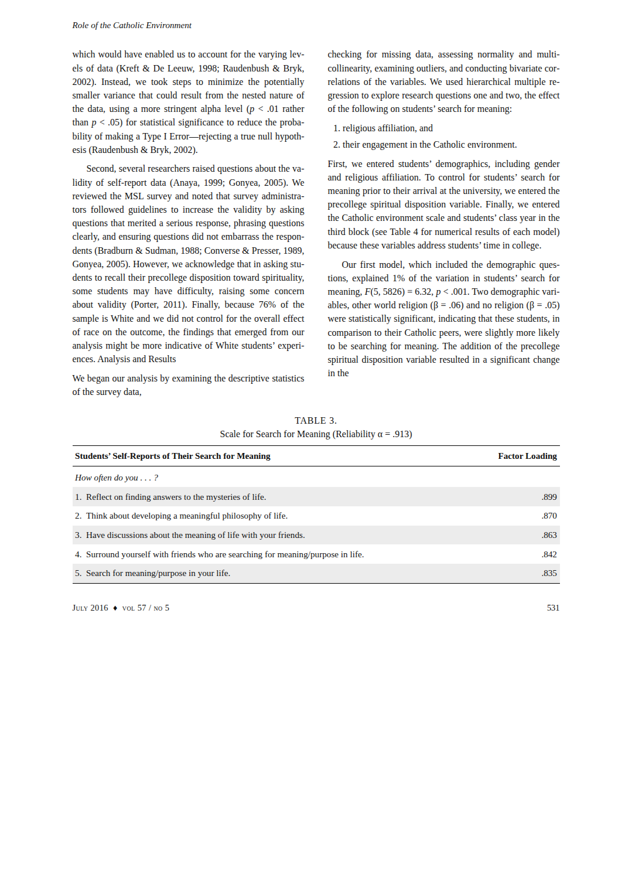Role of the Catholic Environment
which would have enabled us to account for the varying levels of data (Kreft & De Leeuw, 1998; Raudenbush & Bryk, 2002). Instead, we took steps to minimize the potentially smaller variance that could result from the nested nature of the data, using a more stringent alpha level (p < .01 rather than p < .05) for statistical significance to reduce the probability of making a Type I Error—rejecting a true null hypothesis (Raudenbush & Bryk, 2002).
Second, several researchers raised questions about the validity of self-report data (Anaya, 1999; Gonyea, 2005). We reviewed the MSL survey and noted that survey administrators followed guidelines to increase the validity by asking questions that merited a serious response, phrasing questions clearly, and ensuring questions did not embarrass the respondents (Bradburn & Sudman, 1988; Converse & Presser, 1989, Gonyea, 2005). However, we acknowledge that in asking students to recall their precollege disposition toward spirituality, some students may have difficulty, raising some concern about validity (Porter, 2011). Finally, because 76% of the sample is White and we did not control for the overall effect of race on the outcome, the findings that emerged from our analysis might be more indicative of White students’ experiences. Analysis and Results
We began our analysis by examining the descriptive statistics of the survey data,
checking for missing data, assessing normality and multicollinearity, examining outliers, and conducting bivariate correlations of the variables. We used hierarchical multiple regression to explore research questions one and two, the effect of the following on students’ search for meaning:
religious affiliation, and
their engagement in the Catholic environment.
First, we entered students’ demographics, including gender and religious affiliation. To control for students’ search for meaning prior to their arrival at the university, we entered the precollege spiritual disposition variable. Finally, we entered the Catholic environment scale and students’ class year in the third block (see Table 4 for numerical results of each model) because these variables address students’ time in college.
Our first model, which included the demographic questions, explained 1% of the variation in students’ search for meaning, F(5, 5826) = 6.32, p < .001. Two demographic variables, other world religion (β = .06) and no religion (β = .05) were statistically significant, indicating that these students, in comparison to their Catholic peers, were slightly more likely to be searching for meaning. The addition of the precollege spiritual disposition variable resulted in a significant change in the
TABLE 3.
Scale for Search for Meaning (Reliability α = .913)
| Students’ Self-Reports of Their Search for Meaning | Factor Loading |
| --- | --- |
| How often do you . . . ? |
| 1. Reflect on finding answers to the mysteries of life. | .899 |
| 2. Think about developing a meaningful philosophy of life. | .870 |
| 3. Have discussions about the meaning of life with your friends. | .863 |
| 4. Surround yourself with friends who are searching for meaning/purpose in life. | .842 |
| 5. Search for meaning/purpose in your life. | .835 |
July 2016 ♦ vol 57 / no 5
531